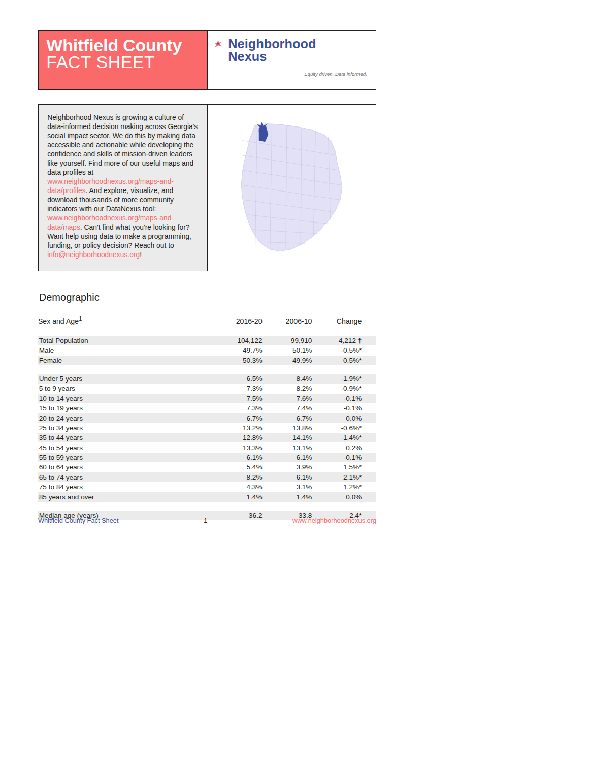Whitfield County
FACT SHEET
NeighborhoodNexus
Equity driven. Data informed.
Neighborhood Nexus is growing a culture of data-informed decision making across Georgia's social impact sector. We do this by making data accessible and actionable while developing the confidence and skills of mission-driven leaders like yourself. Find more of our useful maps and data profiles at www.neighborhoodnexus.org/maps-and-data/profiles. And explore, visualize, and download thousands of more community indicators with our DataNexus tool: www.neighborhoodnexus.org/maps-and-data/maps. Can't find what you're looking for? Want help using data to make a programming, funding, or policy decision? Reach out to info@neighborhoodnexus.org!
Demographic
| Sex and Age 1 | 2016-20 | 2006-10 | Change |
| --- | --- | --- | --- |
| Total Population | 104,122 | 99,910 | 4,212 † |
| Male | 49.7% | 50.1% | -0.5%* |
| Female | 50.3% | 49.9% | 0.5%* |
| Under 5 years | 6.5% | 8.4% | -1.9%* |
| 5 to 9 years | 7.3% | 8.2% | -0.9%* |
| 10 to 14 years | 7.5% | 7.6% | -0.1% |
| 15 to 19 years | 7.3% | 7.4% | -0.1% |
| 20 to 24 years | 6.7% | 6.7% | 0.0% |
| 25 to 34 years | 13.2% | 13.8% | -0.6%* |
| 35 to 44 years | 12.8% | 14.1% | -1.4%* |
| 45 to 54 years | 13.3% | 13.1% | 0.2% |
| 55 to 59 years | 6.1% | 6.1% | -0.1% |
| 60 to 64 years | 5.4% | 3.9% | 1.5%* |
| 65 to 74 years | 8.2% | 6.1% | 2.1%* |
| 75 to 84 years | 4.3% | 3.1% | 1.2%* |
| 85 years and over | 1.4% | 1.4% | 0.0% |
| Median age (years) | 36.2 | 33.8 | 2.4* |
Whitfield County Fact Sheet
1
www.neighborhoodnexus.org